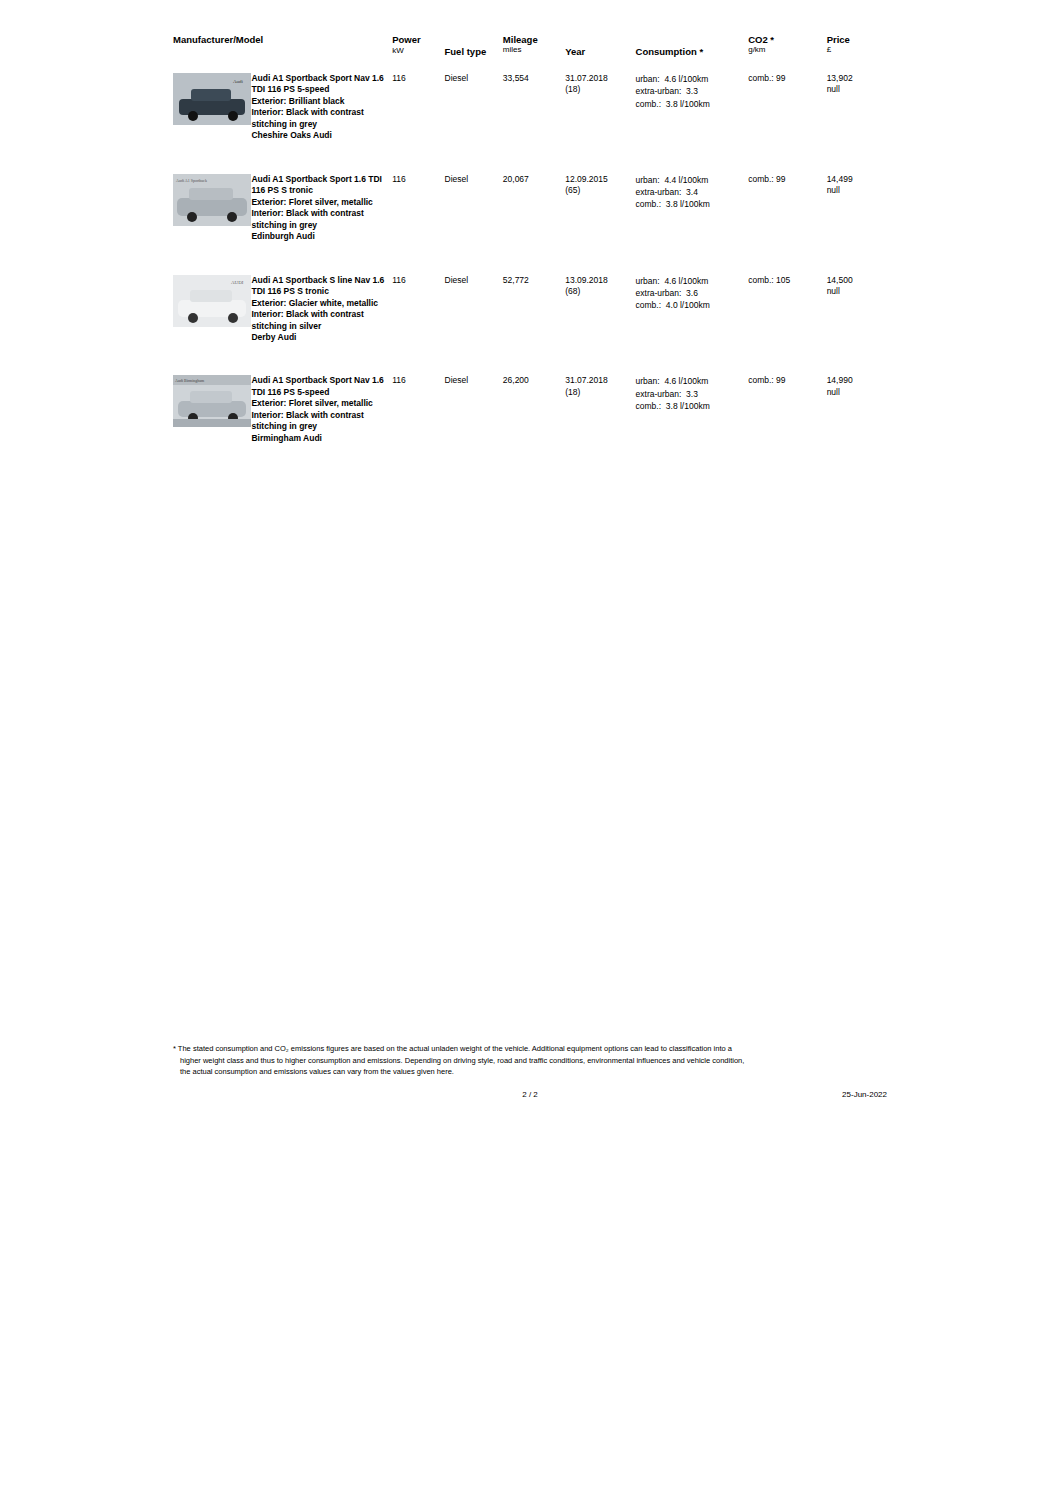| Manufacturer/Model | Power kW | Fuel type | Mileage miles | Year | Consumption * | CO2 * g/km | Price £ |
| --- | --- | --- | --- | --- | --- | --- | --- |
| | Audi A1 Sportback Sport Nav 1.6 TDI 116 PS 5-speed Exterior: Brilliant black Interior: Black with contrast stitching in grey Cheshire Oaks Audi | 116 | Diesel | 33,554 | 31.07.2018 (18) | urban: 4.6 l/100km extra-urban: 3.3 comb.: 3.8 l/100km | comb.: 99 | 13,902 null |
| | Audi A1 Sportback Sport 1.6 TDI 116 PS S tronic Exterior: Floret silver, metallic Interior: Black with contrast stitching in grey Edinburgh Audi | 116 | Diesel | 20,067 | 12.09.2015 (65) | urban: 4.4 l/100km extra-urban: 3.4 comb.: 3.8 l/100km | comb.: 99 | 14,499 null |
| | Audi A1 Sportback S line Nav 1.6 TDI 116 PS S tronic Exterior: Glacier white, metallic Interior: Black with contrast stitching in silver Derby Audi | 116 | Diesel | 52,772 | 13.09.2018 (68) | urban: 4.6 l/100km extra-urban: 3.6 comb.: 4.0 l/100km | comb.: 105 | 14,500 null |
| | Audi A1 Sportback Sport Nav 1.6 TDI 116 PS 5-speed Exterior: Floret silver, metallic Interior: Black with contrast stitching in grey Birmingham Audi | 116 | Diesel | 26,200 | 31.07.2018 (18) | urban: 4.6 l/100km extra-urban: 3.3 comb.: 3.8 l/100km | comb.: 99 | 14,990 null |
* The stated consumption and CO₂ emissions figures are based on the actual unladen weight of the vehicle. Additional equipment options can lead to classification into a
higher weight class and thus to higher consumption and emissions. Depending on driving style, road and traffic conditions, environmental influences and vehicle condition,
the actual consumption and emissions values can vary from the values given here.
2 / 2
25-Jun-2022